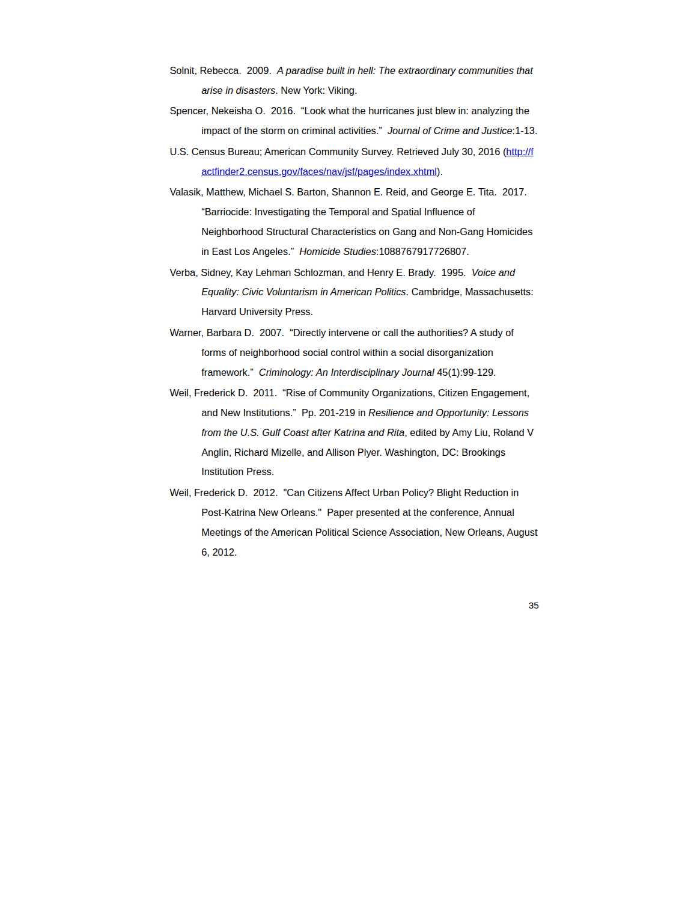Solnit, Rebecca. 2009. A paradise built in hell: The extraordinary communities that arise in disasters. New York: Viking.
Spencer, Nekeisha O. 2016. “Look what the hurricanes just blew in: analyzing the impact of the storm on criminal activities.” Journal of Crime and Justice:1-13.
U.S. Census Bureau; American Community Survey. Retrieved July 30, 2016 (http://factfinder2.census.gov/faces/nav/jsf/pages/index.xhtml).
Valasik, Matthew, Michael S. Barton, Shannon E. Reid, and George E. Tita. 2017. “Barriocide: Investigating the Temporal and Spatial Influence of Neighborhood Structural Characteristics on Gang and Non-Gang Homicides in East Los Angeles.” Homicide Studies:1088767917726807.
Verba, Sidney, Kay Lehman Schlozman, and Henry E. Brady. 1995. Voice and Equality: Civic Voluntarism in American Politics. Cambridge, Massachusetts: Harvard University Press.
Warner, Barbara D. 2007. “Directly intervene or call the authorities? A study of forms of neighborhood social control within a social disorganization framework.” Criminology: An Interdisciplinary Journal 45(1):99-129.
Weil, Frederick D. 2011. “Rise of Community Organizations, Citizen Engagement, and New Institutions.” Pp. 201-219 in Resilience and Opportunity: Lessons from the U.S. Gulf Coast after Katrina and Rita, edited by Amy Liu, Roland V Anglin, Richard Mizelle, and Allison Plyer. Washington, DC: Brookings Institution Press.
Weil, Frederick D. 2012. "Can Citizens Affect Urban Policy? Blight Reduction in Post-Katrina New Orleans." Paper presented at the conference, Annual Meetings of the American Political Science Association, New Orleans, August 6, 2012.
35